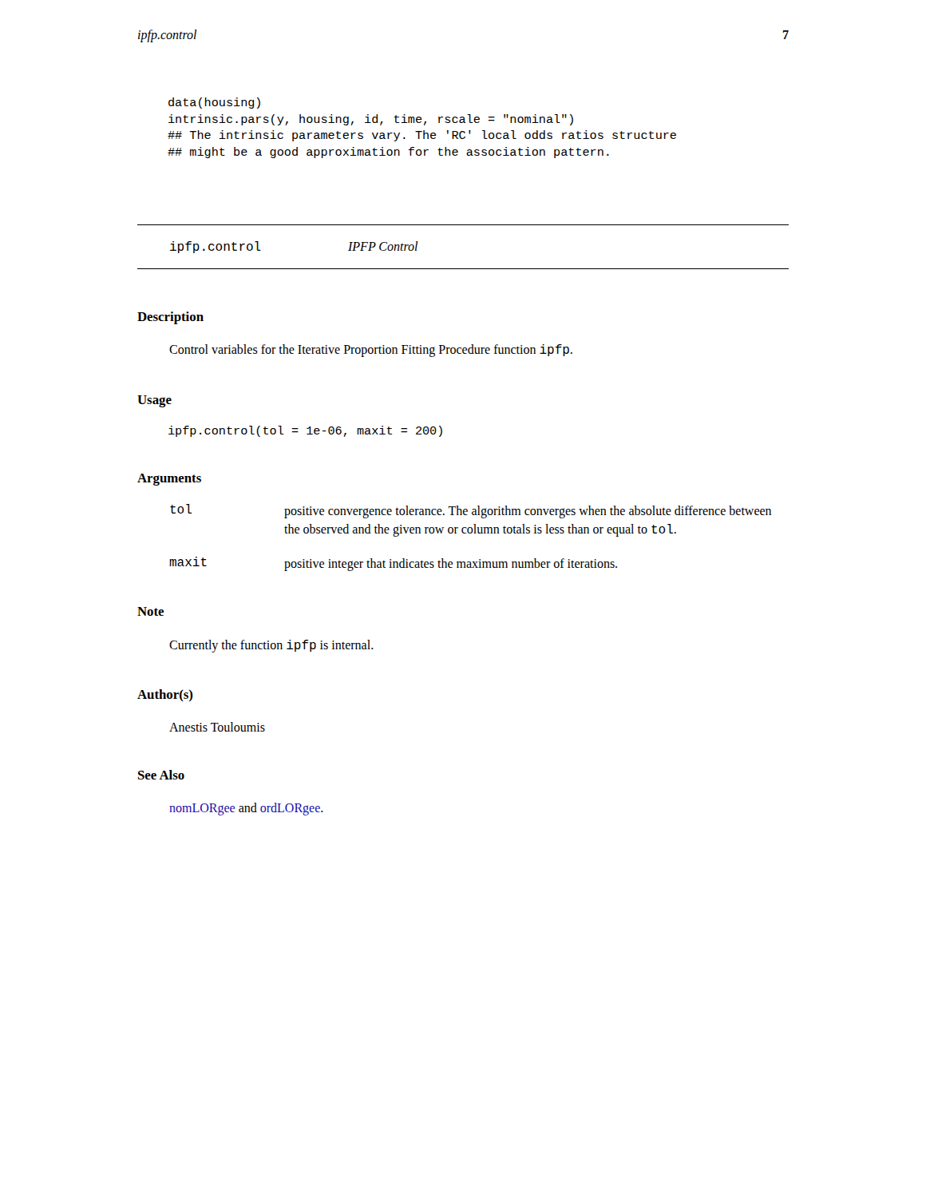ipfp.control 7
data(housing)
intrinsic.pars(y, housing, id, time, rscale = "nominal")
## The intrinsic parameters vary. The 'RC' local odds ratios structure
## might be a good approximation for the association pattern.
ipfp.control IPFP Control
Description
Control variables for the Iterative Proportion Fitting Procedure function ipfp.
Usage
ipfp.control(tol = 1e-06, maxit = 200)
Arguments
tol
positive convergence tolerance. The algorithm converges when the absolute difference between the observed and the given row or column totals is less than or equal to tol.
maxit
positive integer that indicates the maximum number of iterations.
Note
Currently the function ipfp is internal.
Author(s)
Anestis Touloumis
See Also
nomLORgee and ordLORgee.